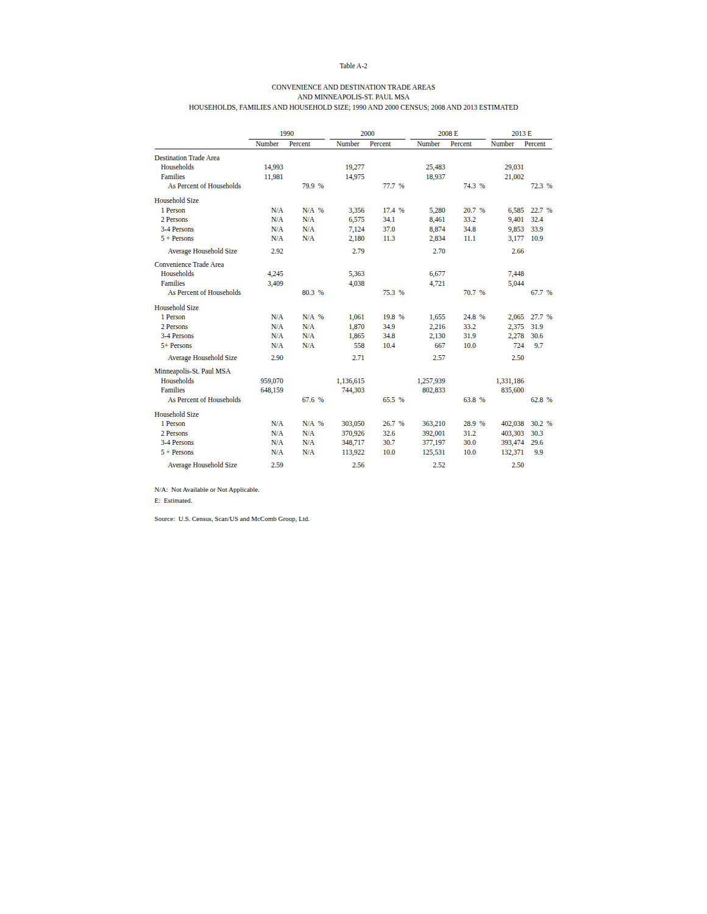Table A-2
CONVENIENCE AND DESTINATION TRADE AREAS
AND MINNEAPOLIS-ST. PAUL MSA
HOUSEHOLDS, FAMILIES AND HOUSEHOLD SIZE; 1990 AND 2000 CENSUS; 2008 AND 2013 ESTIMATED
| | 1990 | | 2000 | | 2008 E | | 2013 E |
| | Number Percent | | | Number Percent | | | Number Percent | | | Number Percent | |
| Destination Trade Area | |
| Households | 14,993 | | | | 19,277 | | | | 25,483 | | | | 29,031 | | |
| Families | 11,981 | | | | 14,975 | | | | 18,937 | | | | 21,002 | | |
| As Percent of Households | | 79.9 | % | | | 77.7 | % | | | 74.3 | % | | | 72.3 | % |
| Household Size | |
| 1 Person | N/A | N/A | % | | 3,356 | 17.4 | % | | 5,280 | 20.7 | % | | 6,585 | 22.7 | % |
| 2 Persons | N/A | N/A | | | 6,575 | 34.1 | | | 8,461 | 33.2 | | | 9,401 | 32.4 | |
| 3-4 Persons | N/A | N/A | | | 7,124 | 37.0 | | | 8,874 | 34.8 | | | 9,853 | 33.9 | |
| 5 + Persons | N/A | N/A | | | 2,180 | 11.3 | | | 2,834 | 11.1 | | | 3,177 | 10.9 | |
| Average Household Size | 2.92 | | | | 2.79 | | | | 2.70 | | | | 2.66 | | |
| Convenience Trade Area | |
| Households | 4,245 | | | | 5,363 | | | | 6,677 | | | | 7,448 | | |
| Families | 3,409 | | | | 4,038 | | | | 4,721 | | | | 5,044 | | |
| As Percent of Households | | 80.3 | % | | | 75.3 | % | | | 70.7 | % | | | 67.7 | % |
| Household Size | |
| 1 Person | N/A | N/A | % | | 1,061 | 19.8 | % | | 1,655 | 24.8 | % | | 2,065 | 27.7 | % |
| 2 Persons | N/A | N/A | | | 1,870 | 34.9 | | | 2,216 | 33.2 | | | 2,375 | 31.9 | |
| 3-4 Persons | N/A | N/A | | | 1,865 | 34.8 | | | 2,130 | 31.9 | | | 2,278 | 30.6 | |
| 5+ Persons | N/A | N/A | | | 558 | 10.4 | | | 667 | 10.0 | | | 724 | 9.7 | |
| Average Household Size | 2.90 | | | | 2.71 | | | | 2.57 | | | | 2.50 | | |
| Minneapolis-St. Paul MSA | |
| Households | 959,070 | | | | 1,136,615 | | | | 1,257,939 | | | | 1,331,186 | | |
| Families | 648,159 | | | | 744,303 | | | | 802,833 | | | | 835,600 | | |
| As Percent of Households | | 67.6 | % | | | 65.5 | % | | | 63.8 | % | | | 62.8 | % |
| Household Size | |
| 1 Person | N/A | N/A | % | | 303,050 | 26.7 | % | | 363,210 | 28.9 | % | | 402,038 | 30.2 | % |
| 2 Persons | N/A | N/A | | | 370,926 | 32.6 | | | 392,001 | 31.2 | | | 403,303 | 30.3 | |
| 3-4 Persons | N/A | N/A | | | 348,717 | 30.7 | | | 377,197 | 30.0 | | | 393,474 | 29.6 | |
| 5 + Persons | N/A | N/A | | | 113,922 | 10.0 | | | 125,531 | 10.0 | | | 132,371 | 9.9 | |
| Average Household Size | 2.59 | | | | 2.56 | | | | 2.52 | | | | 2.50 | | |
N/A: Not Available or Not Applicable.
E: Estimated.
Source: U.S. Census, Scan/US and McComb Group, Ltd.